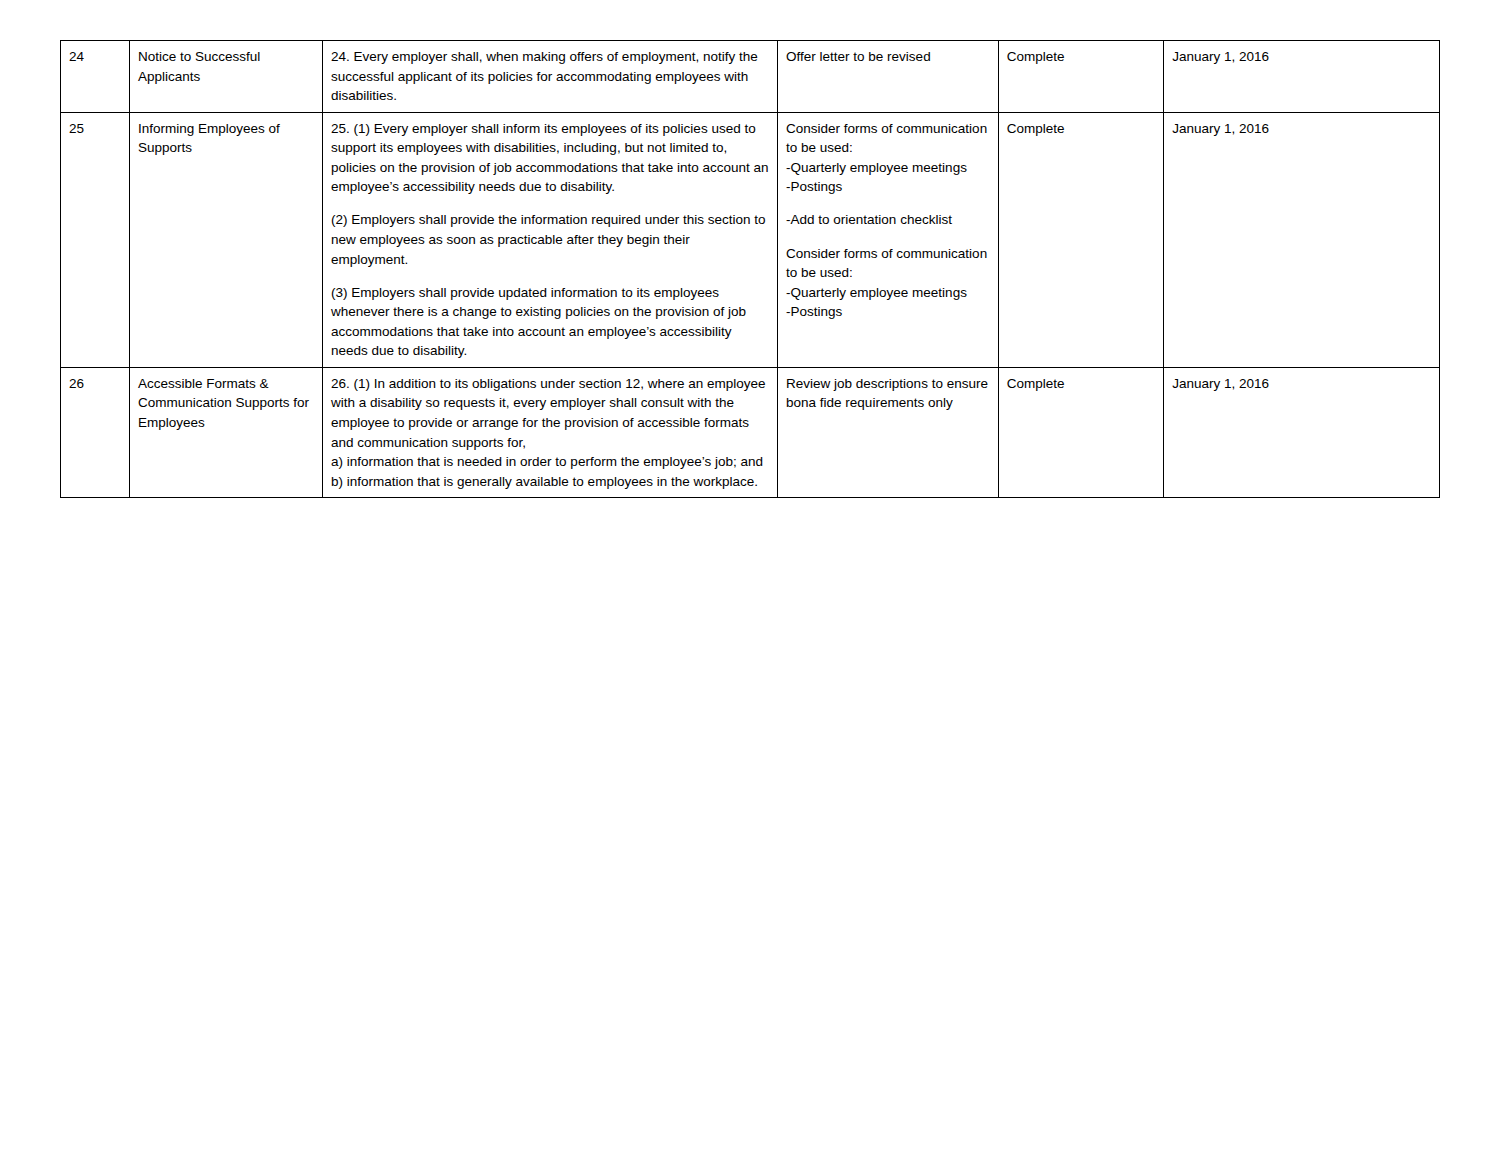| 24 | Notice to Successful Applicants | 24. Every employer shall, when making offers of employment, notify the successful applicant of its policies for accommodating employees with disabilities. | Offer letter to be revised | Complete | January 1, 2016 |
| 25 | Informing Employees of Supports | 25. (1) Every employer shall inform its employees of its policies used to support its employees with disabilities, including, but not limited to, policies on the provision of job accommodations that take into account an employee’s accessibility needs due to disability. (2) Employers shall provide the information required under this section to new employees as soon as practicable after they begin their employment. (3) Employers shall provide updated information to its employees whenever there is a change to existing policies on the provision of job accommodations that take into account an employee’s accessibility needs due to disability. | Consider forms of communication to be used: -Quarterly employee meetings -Postings -Add to orientation checklist Consider forms of communication to be used: -Quarterly employee meetings -Postings | Complete | January 1, 2016 |
| 26 | Accessible Formats & Communication Supports for Employees | 26. (1) In addition to its obligations under section 12, where an employee with a disability so requests it, every employer shall consult with the employee to provide or arrange for the provision of accessible formats and communication supports for, a) information that is needed in order to perform the employee’s job; and b) information that is generally available to employees in the workplace. | Review job descriptions to ensure bona fide requirements only | Complete | January 1, 2016 |